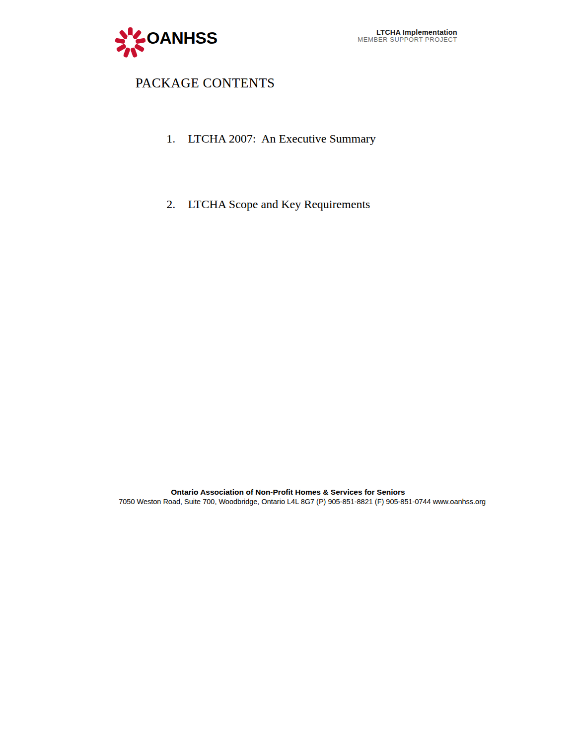OANHSS
LTCHA Implementation
MEMBER SUPPORT PROJECT
PACKAGE CONTENTS
LTCHA 2007: An Executive Summary
LTCHA Scope and Key Requirements
Ontario Association of Non-Profit Homes & Services for Seniors
7050 Weston Road, Suite 700, Woodbridge, Ontario L4L 8G7 (P) 905-851-8821 (F) 905-851-0744 www.oanhss.org